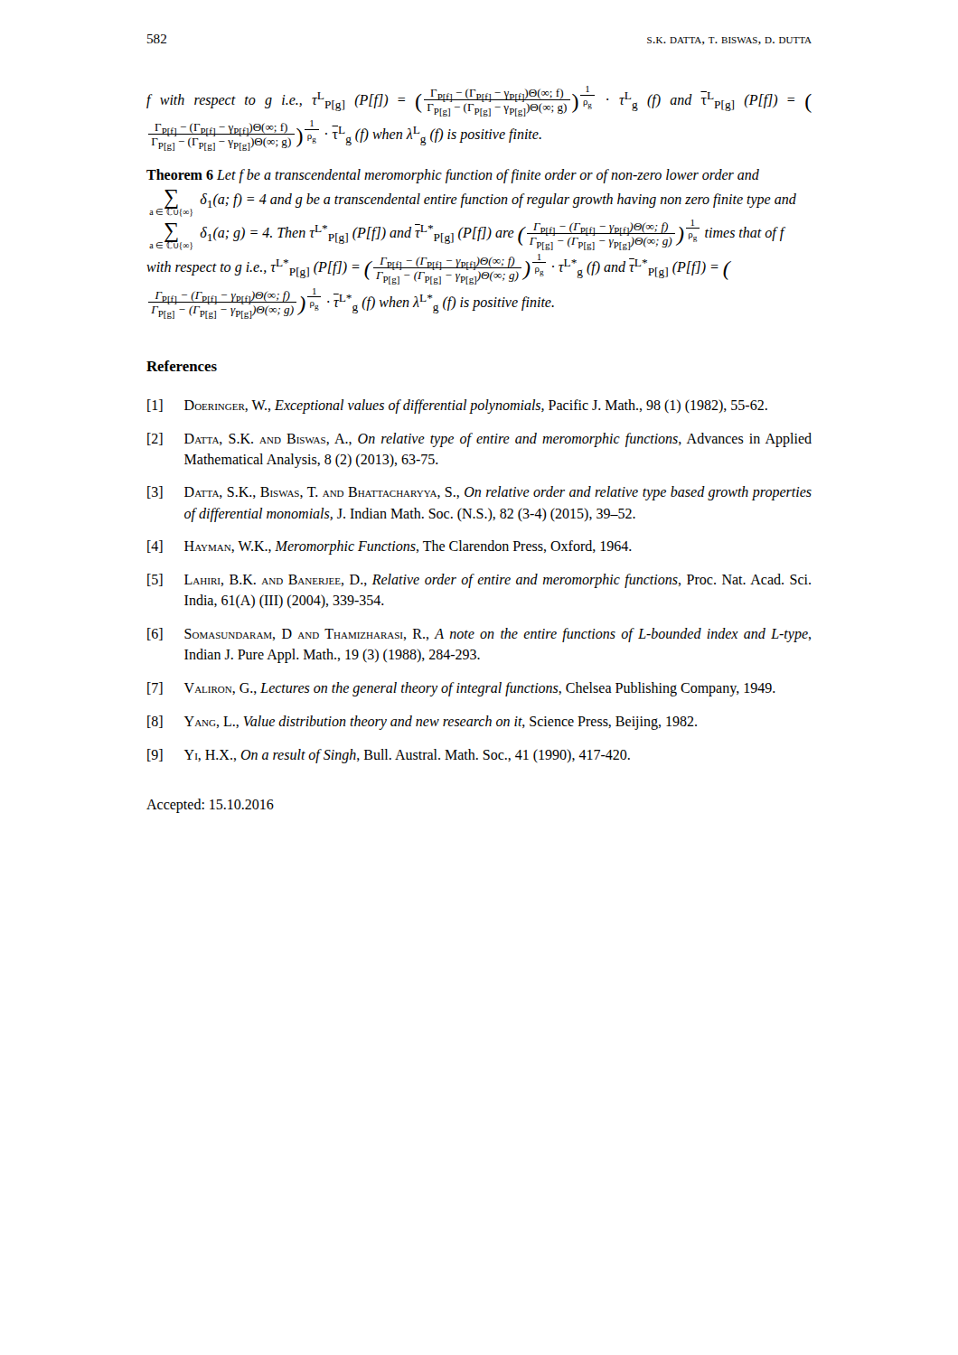582 s.k. datta, t. biswas, d. dutta
f with respect to g i.e., τLP[g] (P[f]) = (ΓP[f] − (ΓP[f] − γP[f])Θ(∞; f) ΓP[g] − (ΓP[g] − γP[g])Θ(∞; g))1 ρg · τLg (f) and τLP[g] (P[f]) = (ΓP[f] − (ΓP[f] − γP[f])Θ(∞; f) ΓP[g] − (ΓP[g] − γP[g])Θ(∞; g))1 ρg · τLg (f) when λLg (f) is positive finite.
Theorem 6
Let f be a transcendental meromorphic function of finite order or of non-zero lower order and ∑a ∈ ℂ∪{∞} δ1(a; f) = 4 and g be a transcendental entire function of regular growth having non zero finite type and ∑a ∈ ℂ∪{∞} δ1(a; g) = 4. Then τL*P[g] (P[f]) and τL*P[g] (P[f]) are (ΓP[f] − (ΓP[f] − γP[f])Θ(∞; f) ΓP[g] − (ΓP[g] − γP[g])Θ(∞; g))1 ρg times that of f with respect to g i.e., τL*P[g] (P[f]) = (ΓP[f] − (ΓP[f] − γP[f])Θ(∞; f) ΓP[g] − (ΓP[g] − γP[g])Θ(∞; g))1 ρg · τL*g (f) and τL*P[g] (P[f]) = (ΓP[f] − (ΓP[f] − γP[f])Θ(∞; f) ΓP[g] − (ΓP[g] − γP[g])Θ(∞; g))1 ρg · τL*g (f) when λL*g (f) is positive finite.
References
[1] Doeringer, W., Exceptional values of differential polynomials, Pacific J. Math., 98 (1) (1982), 55-62.
[2] Datta, S.K. and Biswas, A., On relative type of entire and meromorphic functions, Advances in Applied Mathematical Analysis, 8 (2) (2013), 63-75.
[3] Datta, S.K., Biswas, T. and Bhattacharyya, S., On relative order and relative type based growth properties of differential monomials, J. Indian Math. Soc. (N.S.), 82 (3-4) (2015), 39–52.
[4] Hayman, W.K., Meromorphic Functions, The Clarendon Press, Oxford, 1964.
[5] Lahiri, B.K. and Banerjee, D., Relative order of entire and meromorphic functions, Proc. Nat. Acad. Sci. India, 61(A) (III) (2004), 339-354.
[6] Somasundaram, D and Thamizharasi, R., A note on the entire functions of L-bounded index and L-type, Indian J. Pure Appl. Math., 19 (3) (1988), 284-293.
[7] Valiron, G., Lectures on the general theory of integral functions, Chelsea Publishing Company, 1949.
[8] Yang, L., Value distribution theory and new research on it, Science Press, Beijing, 1982.
[9] Yi, H.X., On a result of Singh, Bull. Austral. Math. Soc., 41 (1990), 417-420.
Accepted: 15.10.2016